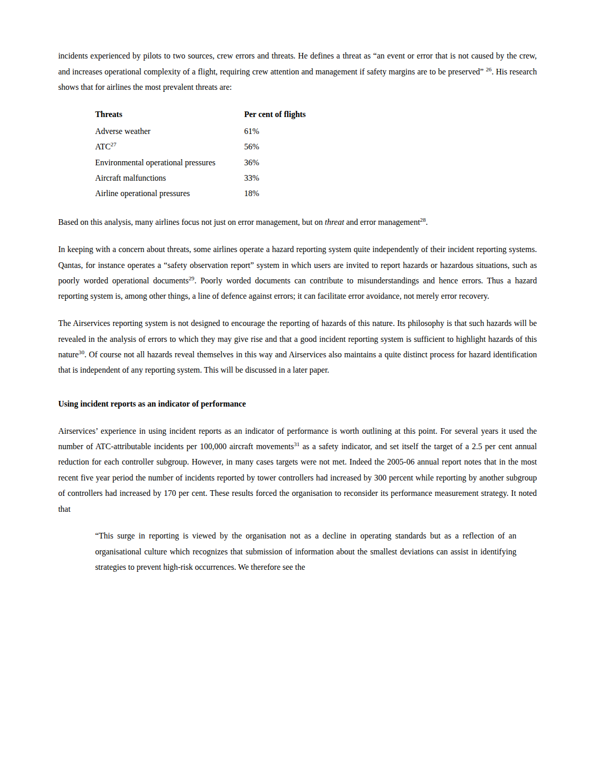incidents experienced by pilots to two sources, crew errors and threats. He defines a threat as “an event or error that is not caused by the crew, and increases operational complexity of a flight, requiring crew attention and management if safety margins are to be preserved” 26. His research shows that for airlines the most prevalent threats are:
| Threats | Per cent of flights |
| --- | --- |
| Adverse weather | 61% |
| ATC 27 | 56% |
| Environmental operational pressures | 36% |
| Aircraft malfunctions | 33% |
| Airline operational pressures | 18% |
Based on this analysis, many airlines focus not just on error management, but on threat and error management28.
In keeping with a concern about threats, some airlines operate a hazard reporting system quite independently of their incident reporting systems. Qantas, for instance operates a “safety observation report” system in which users are invited to report hazards or hazardous situations, such as poorly worded operational documents29. Poorly worded documents can contribute to misunderstandings and hence errors. Thus a hazard reporting system is, among other things, a line of defence against errors; it can facilitate error avoidance, not merely error recovery.
The Airservices reporting system is not designed to encourage the reporting of hazards of this nature. Its philosophy is that such hazards will be revealed in the analysis of errors to which they may give rise and that a good incident reporting system is sufficient to highlight hazards of this nature30. Of course not all hazards reveal themselves in this way and Airservices also maintains a quite distinct process for hazard identification that is independent of any reporting system. This will be discussed in a later paper.
Using incident reports as an indicator of performance
Airservices’ experience in using incident reports as an indicator of performance is worth outlining at this point. For several years it used the number of ATC-attributable incidents per 100,000 aircraft movements31 as a safety indicator, and set itself the target of a 2.5 per cent annual reduction for each controller subgroup. However, in many cases targets were not met. Indeed the 2005-06 annual report notes that in the most recent five year period the number of incidents reported by tower controllers had increased by 300 percent while reporting by another subgroup of controllers had increased by 170 per cent. These results forced the organisation to reconsider its performance measurement strategy. It noted that
“This surge in reporting is viewed by the organisation not as a decline in operating standards but as a reflection of an organisational culture which recognizes that submission of information about the smallest deviations can assist in identifying strategies to prevent high-risk occurrences. We therefore see the